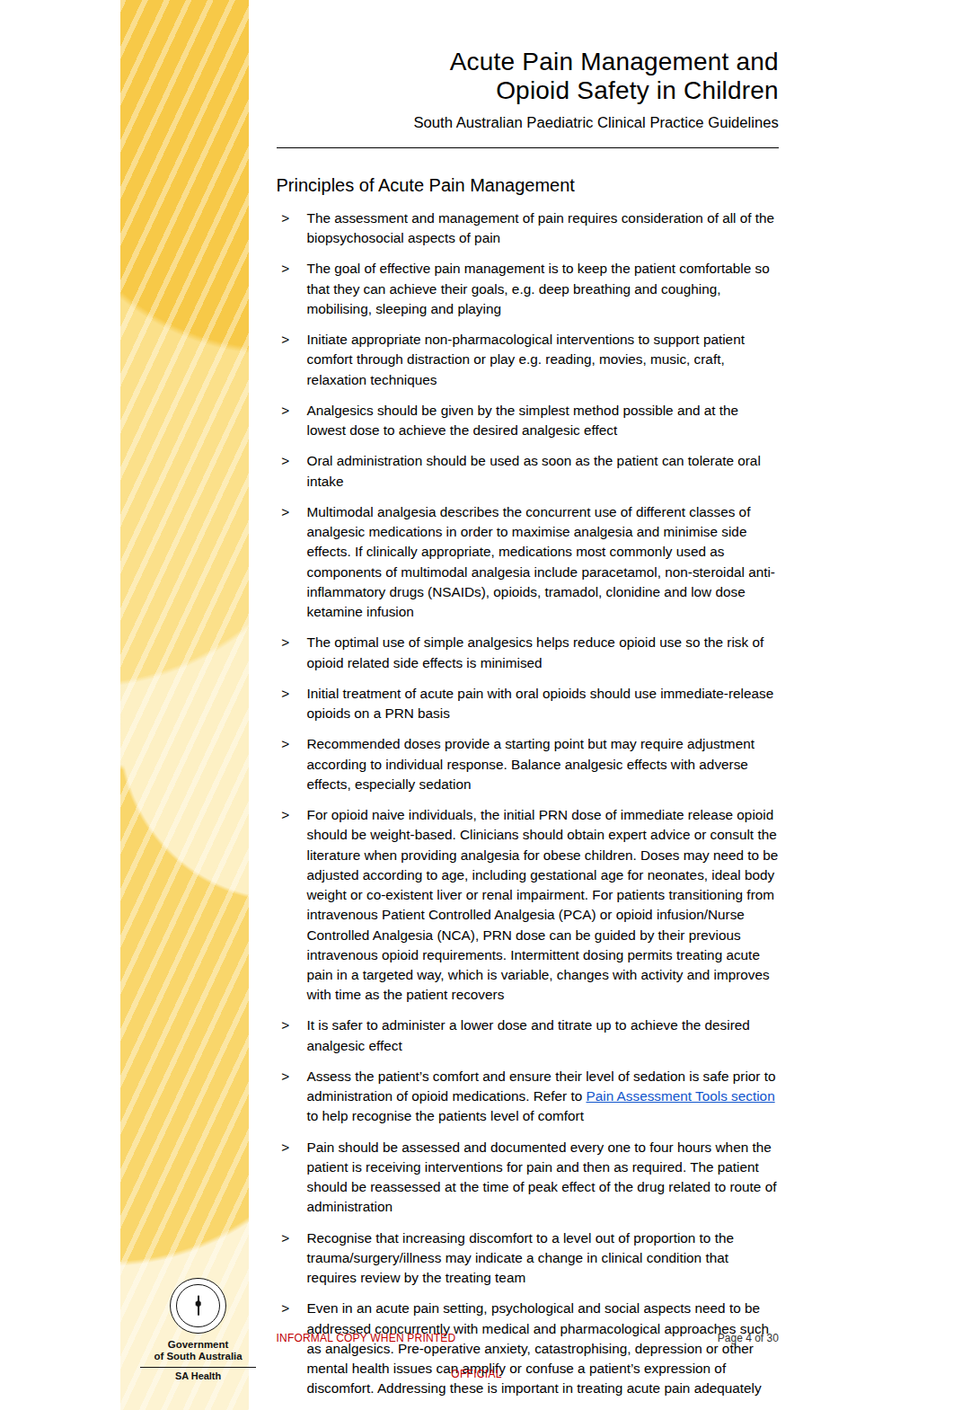Acute Pain Management and
Opioid Safety in Children
South Australian Paediatric Clinical Practice Guidelines
Principles of Acute Pain Management
The assessment and management of pain requires consideration of all of the biopsychosocial aspects of pain
The goal of effective pain management is to keep the patient comfortable so that they can achieve their goals, e.g. deep breathing and coughing, mobilising, sleeping and playing
Initiate appropriate non-pharmacological interventions to support patient comfort through distraction or play e.g. reading, movies, music, craft, relaxation techniques
Analgesics should be given by the simplest method possible and at the lowest dose to achieve the desired analgesic effect
Oral administration should be used as soon as the patient can tolerate oral intake
Multimodal analgesia describes the concurrent use of different classes of analgesic medications in order to maximise analgesia and minimise side effects. If clinically appropriate, medications most commonly used as components of multimodal analgesia include paracetamol, non-steroidal anti-inflammatory drugs (NSAIDs), opioids, tramadol, clonidine and low dose ketamine infusion
The optimal use of simple analgesics helps reduce opioid use so the risk of opioid related side effects is minimised
Initial treatment of acute pain with oral opioids should use immediate-release opioids on a PRN basis
Recommended doses provide a starting point but may require adjustment according to individual response. Balance analgesic effects with adverse effects, especially sedation
For opioid naive individuals, the initial PRN dose of immediate release opioid should be weight-based. Clinicians should obtain expert advice or consult the literature when providing analgesia for obese children. Doses may need to be adjusted according to age, including gestational age for neonates, ideal body weight or co-existent liver or renal impairment. For patients transitioning from intravenous Patient Controlled Analgesia (PCA) or opioid infusion/Nurse Controlled Analgesia (NCA), PRN dose can be guided by their previous intravenous opioid requirements. Intermittent dosing permits treating acute pain in a targeted way, which is variable, changes with activity and improves with time as the patient recovers
It is safer to administer a lower dose and titrate up to achieve the desired analgesic effect
Assess the patient’s comfort and ensure their level of sedation is safe prior to administration of opioid medications. Refer to Pain Assessment Tools section to help recognise the patients level of comfort
Pain should be assessed and documented every one to four hours when the patient is receiving interventions for pain and then as required. The patient should be reassessed at the time of peak effect of the drug related to route of administration
Recognise that increasing discomfort to a level out of proportion to the trauma/surgery/illness may indicate a change in clinical condition that requires review by the treating team
Even in an acute pain setting, psychological and social aspects need to be addressed concurrently with medical and pharmacological approaches such as analgesics. Pre-operative anxiety, catastrophising, depression or other mental health issues can amplify or confuse a patient’s expression of discomfort. Addressing these is important in treating acute pain adequately
Government
of South Australia
SA Health
INFORMAL COPY WHEN PRINTED
Page 4 of 30
OFFICIAL